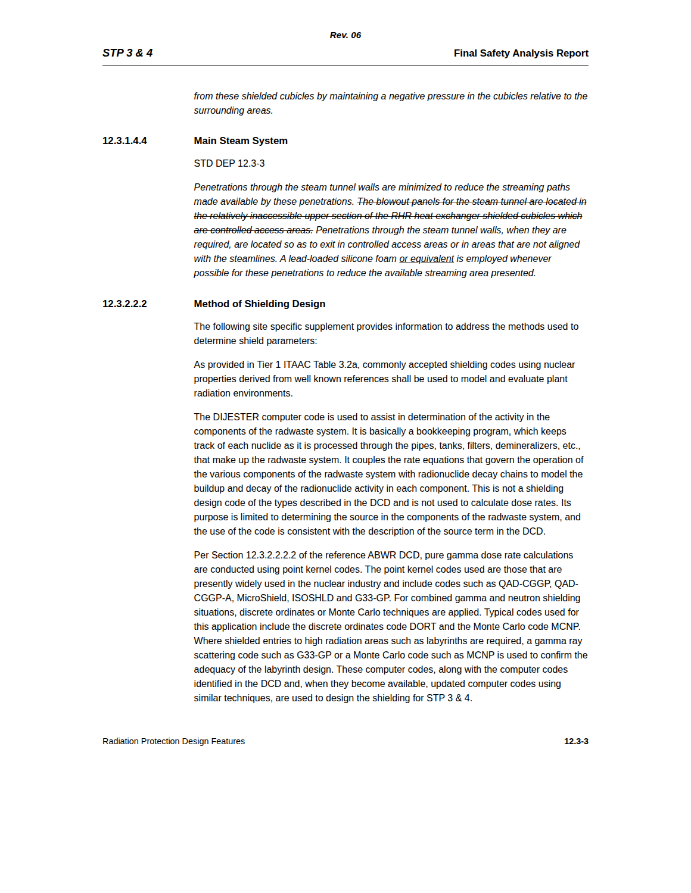Rev. 06
STP 3 & 4
Final Safety Analysis Report
from these shielded cubicles by maintaining a negative pressure in the cubicles relative to the surrounding areas.
12.3.1.4.4 Main Steam System
STD DEP 12.3-3
Penetrations through the steam tunnel walls are minimized to reduce the streaming paths made available by these penetrations. The blowout panels for the steam tunnel are located in the relatively inaccessible upper section of the RHR heat exchanger shielded cubicles which are controlled access areas. Penetrations through the steam tunnel walls, when they are required, are located so as to exit in controlled access areas or in areas that are not aligned with the steamlines. A lead-loaded silicone foam or equivalent is employed whenever possible for these penetrations to reduce the available streaming area presented.
12.3.2.2.2 Method of Shielding Design
The following site specific supplement provides information to address the methods used to determine shield parameters:
As provided in Tier 1 ITAAC Table 3.2a, commonly accepted shielding codes using nuclear properties derived from well known references shall be used to model and evaluate plant radiation environments.
The DIJESTER computer code is used to assist in determination of the activity in the components of the radwaste system. It is basically a bookkeeping program, which keeps track of each nuclide as it is processed through the pipes, tanks, filters, demineralizers, etc., that make up the radwaste system. It couples the rate equations that govern the operation of the various components of the radwaste system with radionuclide decay chains to model the buildup and decay of the radionuclide activity in each component. This is not a shielding design code of the types described in the DCD and is not used to calculate dose rates. Its purpose is limited to determining the source in the components of the radwaste system, and the use of the code is consistent with the description of the source term in the DCD.
Per Section 12.3.2.2.2.2 of the reference ABWR DCD, pure gamma dose rate calculations are conducted using point kernel codes. The point kernel codes used are those that are presently widely used in the nuclear industry and include codes such as QAD-CGGP, QAD-CGGP-A, MicroShield, ISOSHLD and G33-GP. For combined gamma and neutron shielding situations, discrete ordinates or Monte Carlo techniques are applied. Typical codes used for this application include the discrete ordinates code DORT and the Monte Carlo code MCNP. Where shielded entries to high radiation areas such as labyrinths are required, a gamma ray scattering code such as G33-GP or a Monte Carlo code such as MCNP is used to confirm the adequacy of the labyrinth design. These computer codes, along with the computer codes identified in the DCD and, when they become available, updated computer codes using similar techniques, are used to design the shielding for STP 3 & 4.
Radiation Protection Design Features
12.3-3